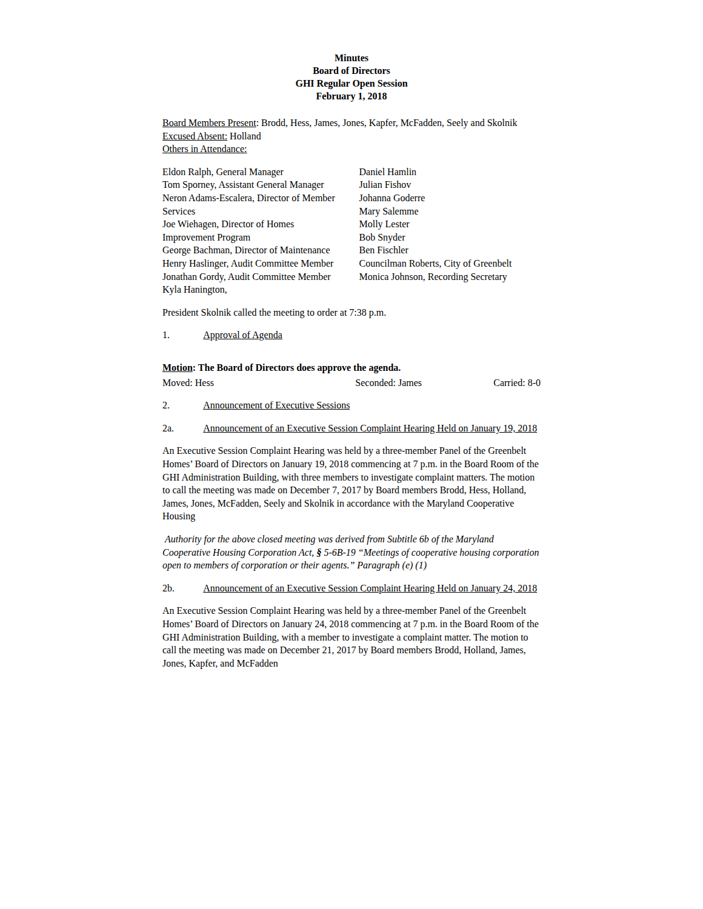Minutes
Board of Directors
GHI Regular Open Session
February 1, 2018
Board Members Present: Brodd, Hess, James, Jones, Kapfer, McFadden, Seely and Skolnik
Excused Absent: Holland
Others in Attendance:
| Eldon Ralph, General Manager | Daniel Hamlin |
| Tom Sporney, Assistant General Manager | Julian Fishov |
| Neron Adams-Escalera, Director of Member | Johanna Goderre |
| Services | Mary Salemme |
| Joe Wiehagen, Director of Homes | Molly Lester |
| Improvement Program | Bob Snyder |
| George Bachman, Director of Maintenance | Ben Fischler |
| Henry Haslinger, Audit Committee Member | Councilman Roberts, City of Greenbelt |
| Jonathan Gordy, Audit Committee Member | Monica Johnson, Recording Secretary |
| Kyla Hanington, | |
President Skolnik called the meeting to order at 7:38 p.m.
1.
Approval of Agenda
Motion: The Board of Directors does approve the agenda.
Moved: Hess Seconded: James Carried: 8-0
2.
Announcement of Executive Sessions
2a.
Announcement of an Executive Session Complaint Hearing Held on January 19, 2018
An Executive Session Complaint Hearing was held by a three-member Panel of the Greenbelt Homes’ Board of Directors on January 19, 2018 commencing at 7 p.m. in the Board Room of the GHI Administration Building, with three members to investigate complaint matters. The motion to call the meeting was made on December 7, 2017 by Board members Brodd, Hess, Holland, James, Jones, McFadden, Seely and Skolnik in accordance with the Maryland Cooperative Housing
Authority for the above closed meeting was derived from Subtitle 6b of the Maryland Cooperative Housing Corporation Act, § 5-6B-19 “Meetings of cooperative housing corporation open to members of corporation or their agents.” Paragraph (e) (1)
2b.
Announcement of an Executive Session Complaint Hearing Held on January 24, 2018
An Executive Session Complaint Hearing was held by a three-member Panel of the Greenbelt Homes’ Board of Directors on January 24, 2018 commencing at 7 p.m. in the Board Room of the GHI Administration Building, with a member to investigate a complaint matter. The motion to call the meeting was made on December 21, 2017 by Board members Brodd, Holland, James, Jones, Kapfer, and McFadden